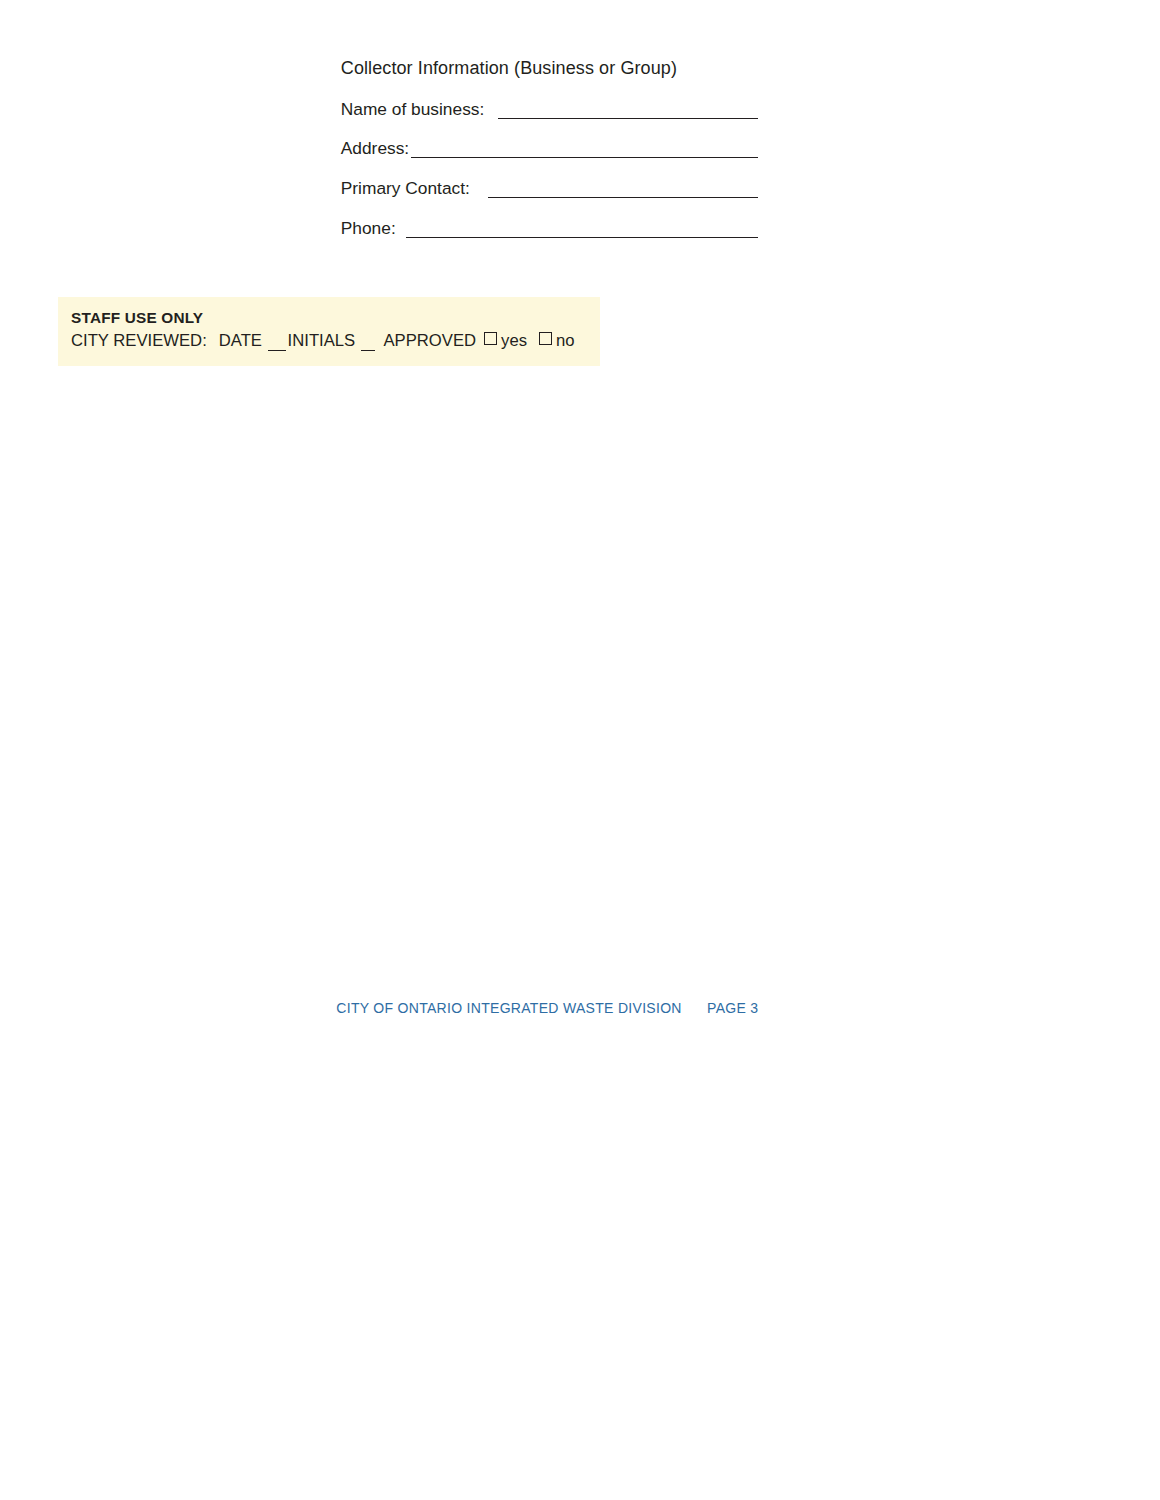Collector Information (Business or Group)
Name of business:
Address:
Primary Contact:
Phone:
STAFF USE ONLY
CITY REVIEWED: DATE INITIALS APPROVED yes no
CITY OF ONTARIO INTEGRATED WASTE DIVISION PAGE 3